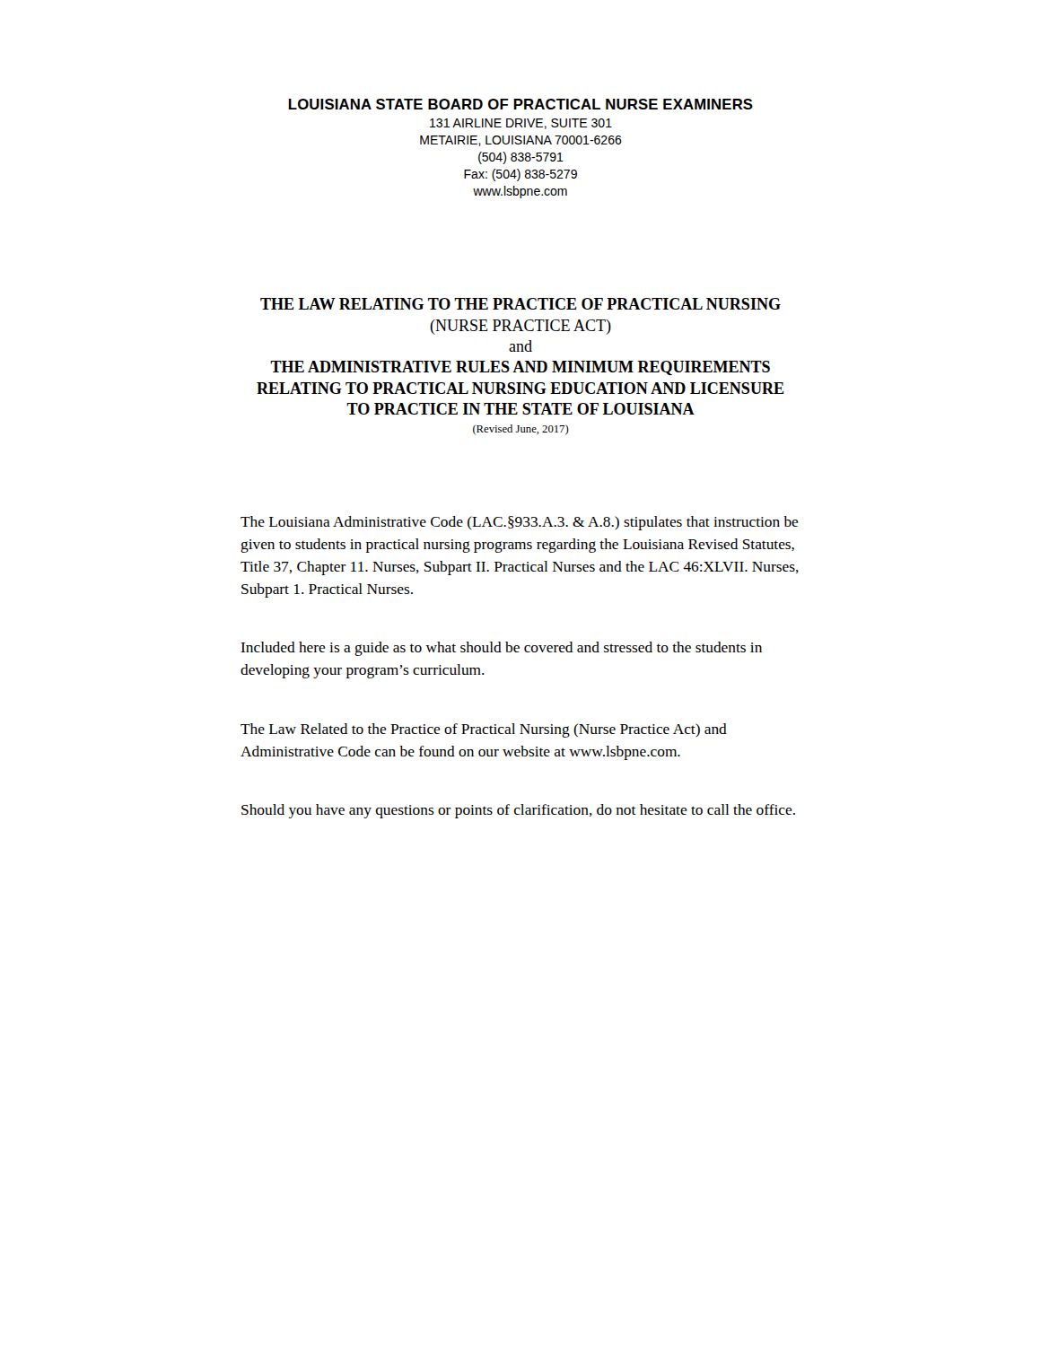LOUISIANA STATE BOARD OF PRACTICAL NURSE EXAMINERS
131 AIRLINE DRIVE, SUITE 301
METAIRIE, LOUISIANA 70001-6266
(504) 838-5791
Fax: (504) 838-5279
www.lsbpne.com
THE LAW RELATING TO THE PRACTICE OF PRACTICAL NURSING
(NURSE PRACTICE ACT)
and
THE ADMINISTRATIVE RULES AND MINIMUM REQUIREMENTS
RELATING TO PRACTICAL NURSING EDUCATION AND LICENSURE
TO PRACTICE IN THE STATE OF LOUISIANA
(Revised June, 2017)
The Louisiana Administrative Code (LAC.§933.A.3. & A.8.) stipulates that instruction be given to students in practical nursing programs regarding the Louisiana Revised Statutes, Title 37, Chapter 11. Nurses, Subpart II. Practical Nurses and the LAC 46:XLVII. Nurses, Subpart 1. Practical Nurses.
Included here is a guide as to what should be covered and stressed to the students in developing your program’s curriculum.
The Law Related to the Practice of Practical Nursing (Nurse Practice Act) and Administrative Code can be found on our website at www.lsbpne.com.
Should you have any questions or points of clarification, do not hesitate to call the office.